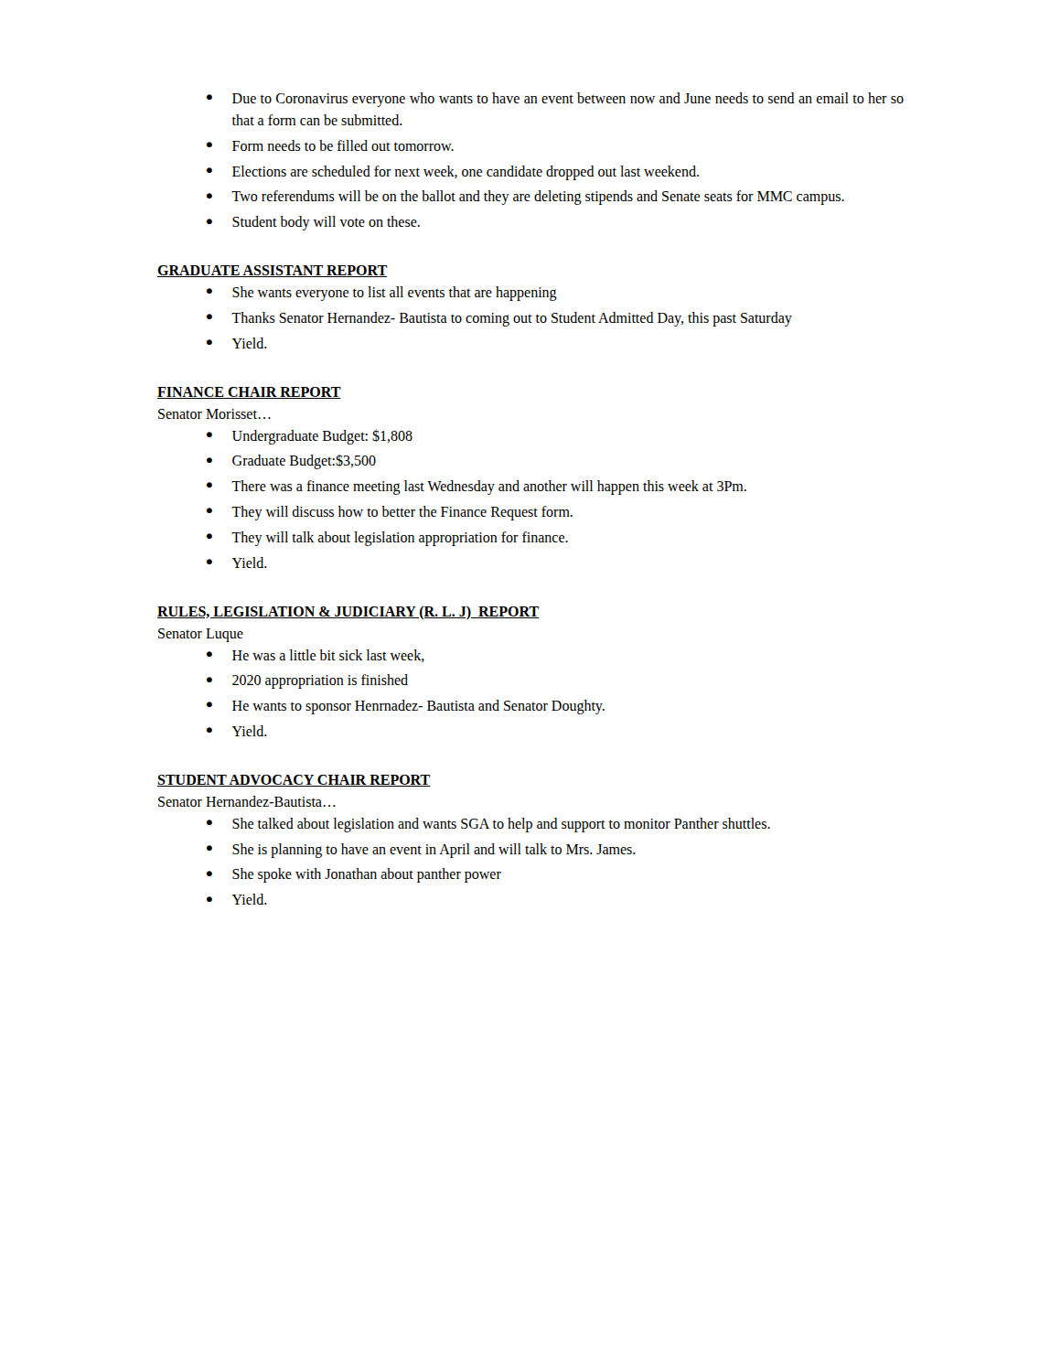Due to Coronavirus everyone who wants to have an event between now and June needs to send an email to her so that a form can be submitted.
Form needs to be filled out tomorrow.
Elections are scheduled for next week, one candidate dropped out last weekend.
Two referendums will be on the ballot and they are deleting stipends and Senate seats for MMC campus.
Student body will vote on these.
GRADUATE ASSISTANT REPORT
She wants everyone to list all events that are happening
Thanks Senator Hernandez- Bautista to coming out to Student Admitted Day, this past Saturday
Yield.
FINANCE CHAIR REPORT
Senator Morisset…
Undergraduate Budget: $1,808
Graduate Budget:$3,500
There was a finance meeting last Wednesday and another will happen this week at 3Pm.
They will discuss how to better the Finance Request form.
They will talk about legislation appropriation for finance.
Yield.
RULES, LEGISLATION & JUDICIARY (R. L. J) REPORT
Senator Luque
He was a little bit sick last week,
2020 appropriation is finished
He wants to sponsor Henrnadez- Bautista and Senator Doughty.
Yield.
STUDENT ADVOCACY CHAIR REPORT
Senator Hernandez-Bautista…
She talked about legislation and wants SGA to help and support to monitor Panther shuttles.
She is planning to have an event in April and will talk to Mrs. James.
She spoke with Jonathan about panther power
Yield.